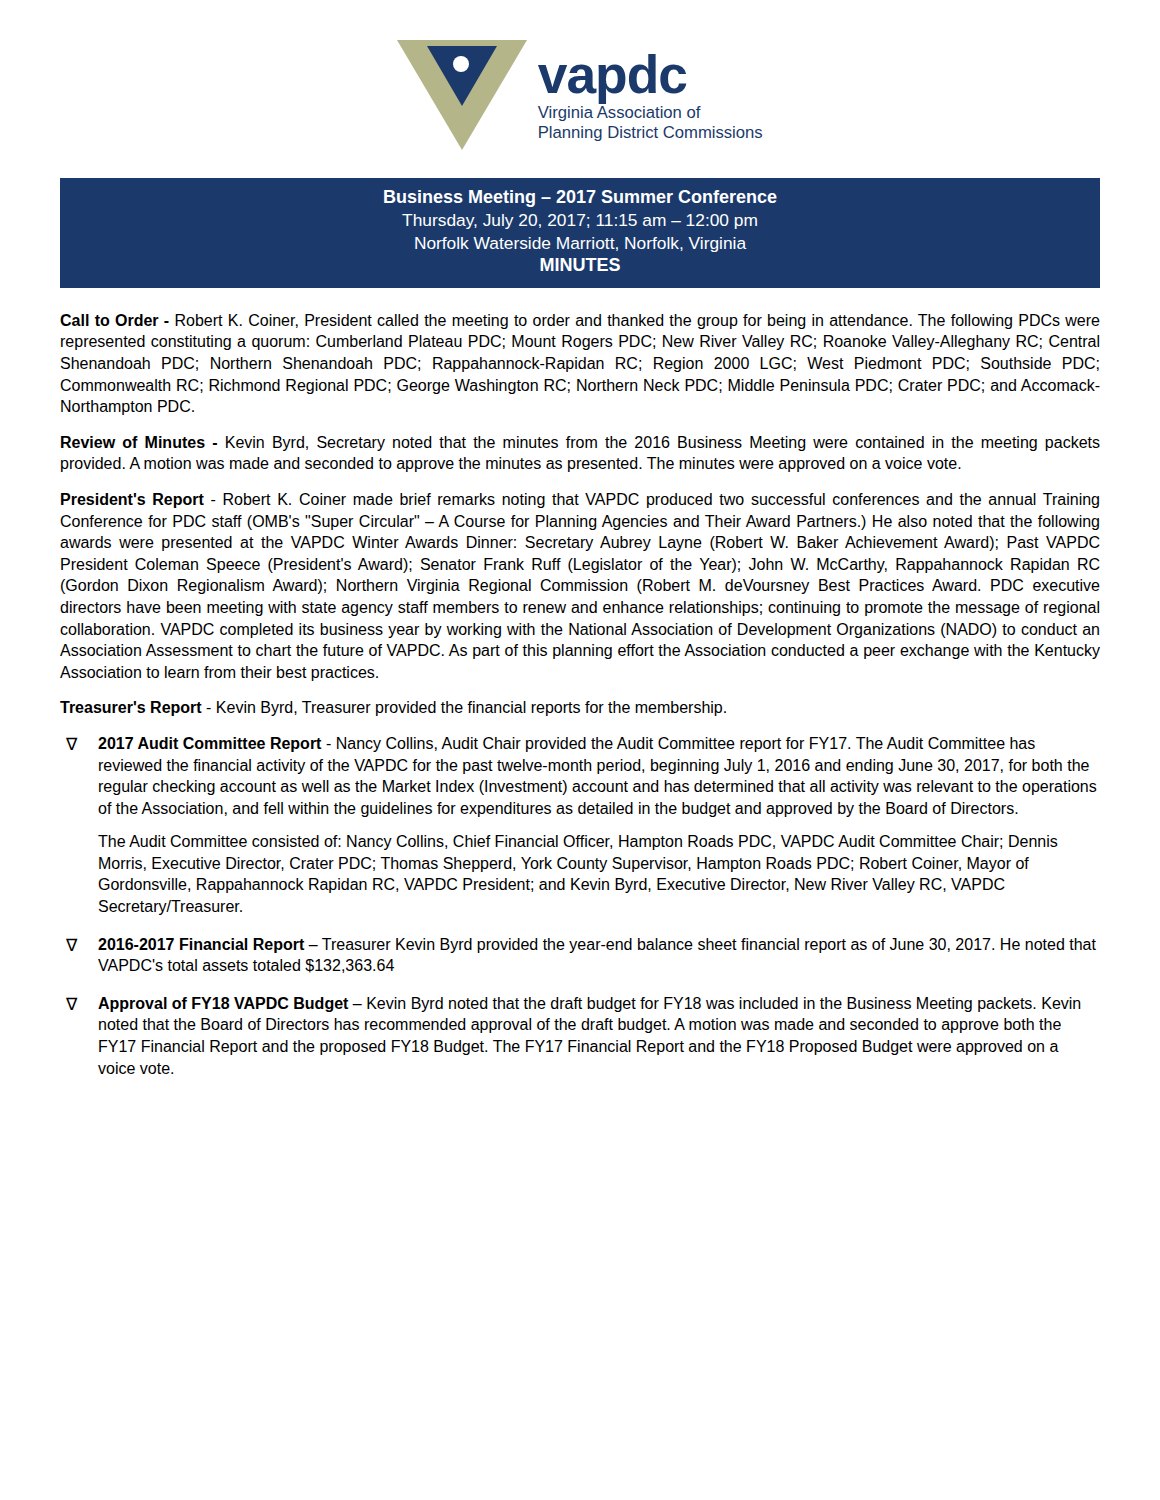vapdc
Virginia Association of
Planning District Commissions
Business Meeting – 2017 Summer Conference
Thursday, July 20, 2017; 11:15 am – 12:00 pm
Norfolk Waterside Marriott, Norfolk, Virginia
MINUTES
Call to Order - Robert K. Coiner, President called the meeting to order and thanked the group for being in attendance. The following PDCs were represented constituting a quorum: Cumberland Plateau PDC; Mount Rogers PDC; New River Valley RC; Roanoke Valley-Alleghany RC; Central Shenandoah PDC; Northern Shenandoah PDC; Rappahannock-Rapidan RC; Region 2000 LGC; West Piedmont PDC; Southside PDC; Commonwealth RC; Richmond Regional PDC; George Washington RC; Northern Neck PDC; Middle Peninsula PDC; Crater PDC; and Accomack-Northampton PDC.
Review of Minutes - Kevin Byrd, Secretary noted that the minutes from the 2016 Business Meeting were contained in the meeting packets provided. A motion was made and seconded to approve the minutes as presented. The minutes were approved on a voice vote.
President's Report - Robert K. Coiner made brief remarks noting that VAPDC produced two successful conferences and the annual Training Conference for PDC staff (OMB's "Super Circular" – A Course for Planning Agencies and Their Award Partners.) He also noted that the following awards were presented at the VAPDC Winter Awards Dinner: Secretary Aubrey Layne (Robert W. Baker Achievement Award); Past VAPDC President Coleman Speece (President's Award); Senator Frank Ruff (Legislator of the Year); John W. McCarthy, Rappahannock Rapidan RC (Gordon Dixon Regionalism Award); Northern Virginia Regional Commission (Robert M. deVoursney Best Practices Award. PDC executive directors have been meeting with state agency staff members to renew and enhance relationships; continuing to promote the message of regional collaboration. VAPDC completed its business year by working with the National Association of Development Organizations (NADO) to conduct an Association Assessment to chart the future of VAPDC. As part of this planning effort the Association conducted a peer exchange with the Kentucky Association to learn from their best practices.
Treasurer's Report - Kevin Byrd, Treasurer provided the financial reports for the membership.
2017 Audit Committee Report - Nancy Collins, Audit Chair provided the Audit Committee report for FY17. The Audit Committee has reviewed the financial activity of the VAPDC for the past twelve-month period, beginning July 1, 2016 and ending June 30, 2017, for both the regular checking account as well as the Market Index (Investment) account and has determined that all activity was relevant to the operations of the Association, and fell within the guidelines for expenditures as detailed in the budget and approved by the Board of Directors.
The Audit Committee consisted of: Nancy Collins, Chief Financial Officer, Hampton Roads PDC, VAPDC Audit Committee Chair; Dennis Morris, Executive Director, Crater PDC; Thomas Shepperd, York County Supervisor, Hampton Roads PDC; Robert Coiner, Mayor of Gordonsville, Rappahannock Rapidan RC, VAPDC President; and Kevin Byrd, Executive Director, New River Valley RC, VAPDC Secretary/Treasurer.
2016-2017 Financial Report – Treasurer Kevin Byrd provided the year-end balance sheet financial report as of June 30, 2017. He noted that VAPDC's total assets totaled $132,363.64
Approval of FY18 VAPDC Budget – Kevin Byrd noted that the draft budget for FY18 was included in the Business Meeting packets. Kevin noted that the Board of Directors has recommended approval of the draft budget. A motion was made and seconded to approve both the FY17 Financial Report and the proposed FY18 Budget. The FY17 Financial Report and the FY18 Proposed Budget were approved on a voice vote.